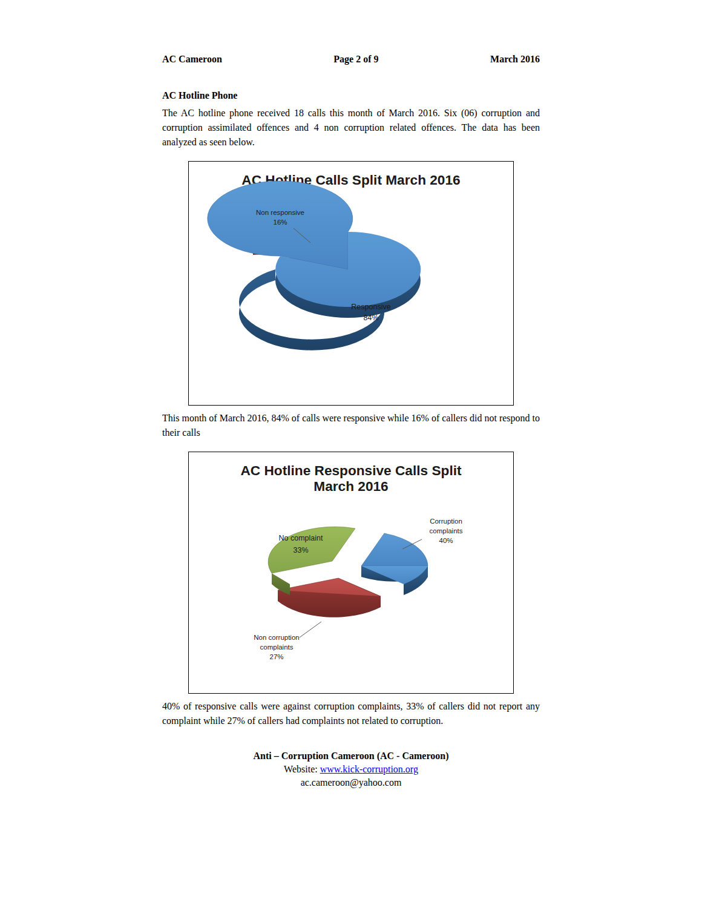AC Cameroon
Page 2 of 9
March 2016
AC Hotline Phone
The AC hotline phone received 18 calls this month of March 2016. Six (06) corruption and corruption assimilated offences and 4 non corruption related offences. The data has been analyzed as seen below.
AC Hotline Calls Split March 2016
Non responsive 16% Responsive 84%
This month of March 2016, 84% of calls were responsive while 16% of callers did not respond to their calls
AC Hotline Responsive Calls Split
March 2016
Corruption complaints 40% No complaint 33% Non corruption complaints 27%
40% of responsive calls were against corruption complaints, 33% of callers did not report any complaint while 27% of callers had complaints not related to corruption.
Anti – Corruption Cameroon (AC - Cameroon)
Website: www.kick-corruption.org
ac.cameroon@yahoo.com